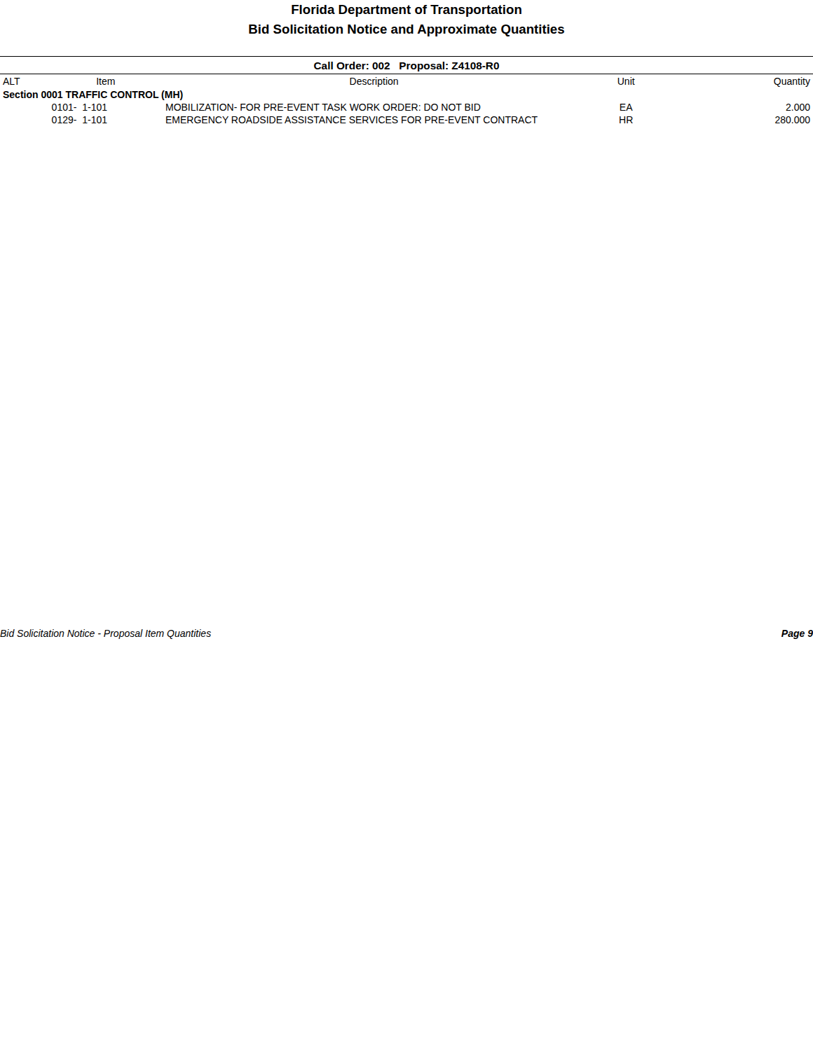Florida Department of Transportation Bid Solicitation Notice and Approximate Quantities
Call Order: 002 Proposal: Z4108-R0
| ALT | Item | Description | Unit | Quantity |
| --- | --- | --- | --- | --- |
| Section 0001 TRAFFIC CONTROL (MH) |
| | 0101- 1-101 | MOBILIZATION- FOR PRE-EVENT TASK WORK ORDER: DO NOT BID | EA | 2.000 |
| | 0129- 1-101 | EMERGENCY ROADSIDE ASSISTANCE SERVICES FOR PRE-EVENT CONTRACT | HR | 280.000 |
Bid Solicitation Notice - Proposal Item Quantities
Page 9